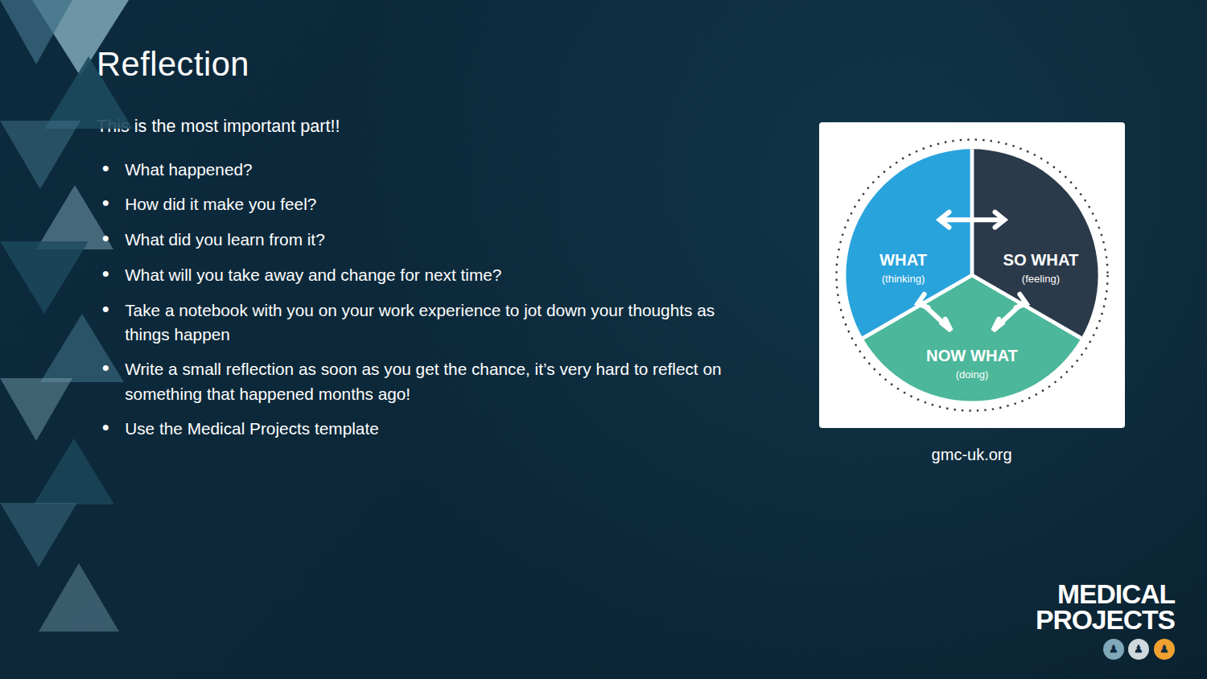Reflection
This is the most important part!!
What happened?
How did it make you feel?
What did you learn from it?
What will you take away and change for next time?
Take a notebook with you on your work experience to jot down your thoughts as things happen
Write a small reflection as soon as you get the chance, it’s very hard to reflect on something that happened months ago!
Use the Medical Projects template
WHAT (thinking) SO WHAT (feeling) NOW WHAT (doing)
gmc-uk.org
MEDICAL PROJECTS ♟ ♟ ♟